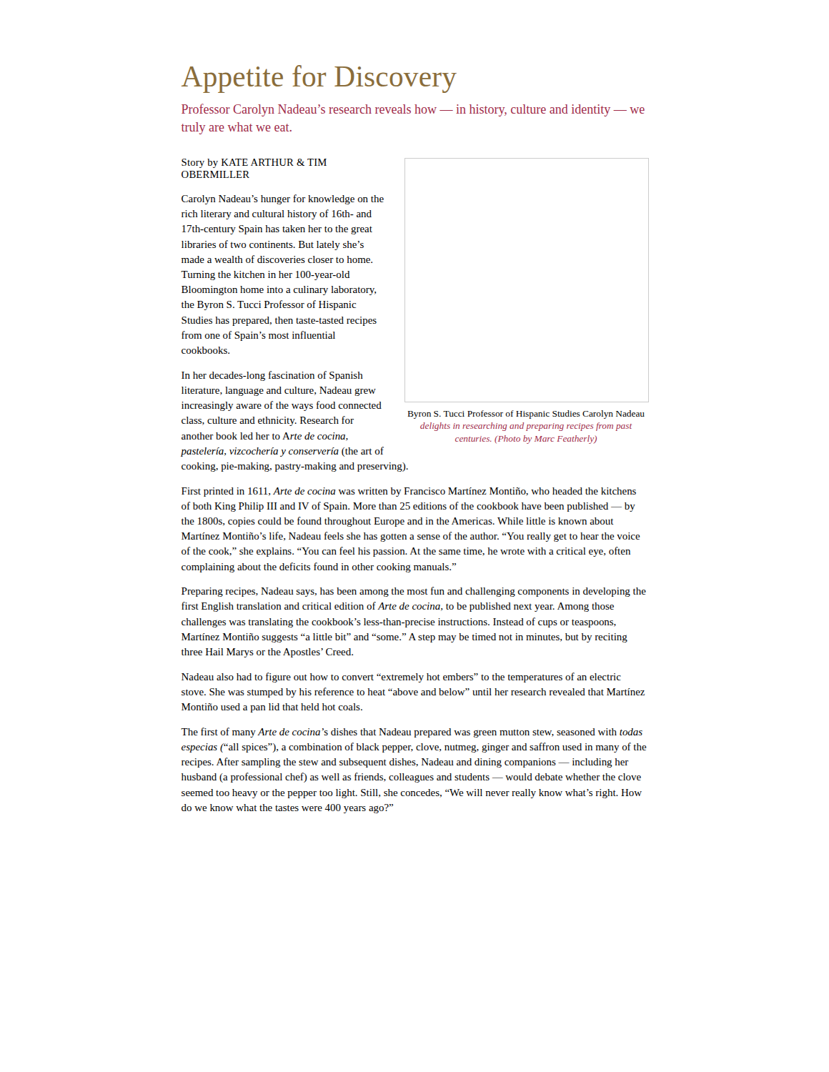Appetite for Discovery
Professor Carolyn Nadeau’s research reveals how — in history, culture and identity — we truly are what we eat.
Byron S. Tucci Professor of Hispanic Studies Carolyn Nadeau delights in researching and preparing recipes from past centuries. (Photo by Marc Featherly)
Story by KATE ARTHUR & TIM OBERMILLER
Carolyn Nadeau’s hunger for knowledge on the rich literary and cultural history of 16th- and 17th-century Spain has taken her to the great libraries of two continents. But lately she’s made a wealth of discoveries closer to home. Turning the kitchen in her 100-year-old Bloomington home into a culinary laboratory, the Byron S. Tucci Professor of Hispanic Studies has prepared, then taste-tasted recipes from one of Spain’s most influential cookbooks.
In her decades-long fascination of Spanish literature, language and culture, Nadeau grew increasingly aware of the ways food connected class, culture and ethnicity. Research for another book led her to Arte de cocina, pastelería, vizcochería y conservería (the art of cooking, pie-making, pastry-making and preserving).
First printed in 1611, Arte de cocina was written by Francisco Martínez Montiño, who headed the kitchens of both King Philip III and IV of Spain. More than 25 editions of the cookbook have been published — by the 1800s, copies could be found throughout Europe and in the Americas. While little is known about Martínez Montiño’s life, Nadeau feels she has gotten a sense of the author. “You really get to hear the voice of the cook,” she explains. “You can feel his passion. At the same time, he wrote with a critical eye, often complaining about the deficits found in other cooking manuals.”
Preparing recipes, Nadeau says, has been among the most fun and challenging components in developing the first English translation and critical edition of Arte de cocina, to be published next year. Among those challenges was translating the cookbook’s less-than-precise instructions. Instead of cups or teaspoons, Martínez Montiño suggests “a little bit” and “some.” A step may be timed not in minutes, but by reciting three Hail Marys or the Apostles’ Creed.
Nadeau also had to figure out how to convert “extremely hot embers” to the temperatures of an electric stove. She was stumped by his reference to heat “above and below” until her research revealed that Martínez Montiño used a pan lid that held hot coals.
The first of many Arte de cocina’s dishes that Nadeau prepared was green mutton stew, seasoned with todas especias (“all spices”), a combination of black pepper, clove, nutmeg, ginger and saffron used in many of the recipes. After sampling the stew and subsequent dishes, Nadeau and dining companions — including her husband (a professional chef) as well as friends, colleagues and students — would debate whether the clove seemed too heavy or the pepper too light. Still, she concedes, “We will never really know what’s right. How do we know what the tastes were 400 years ago?”